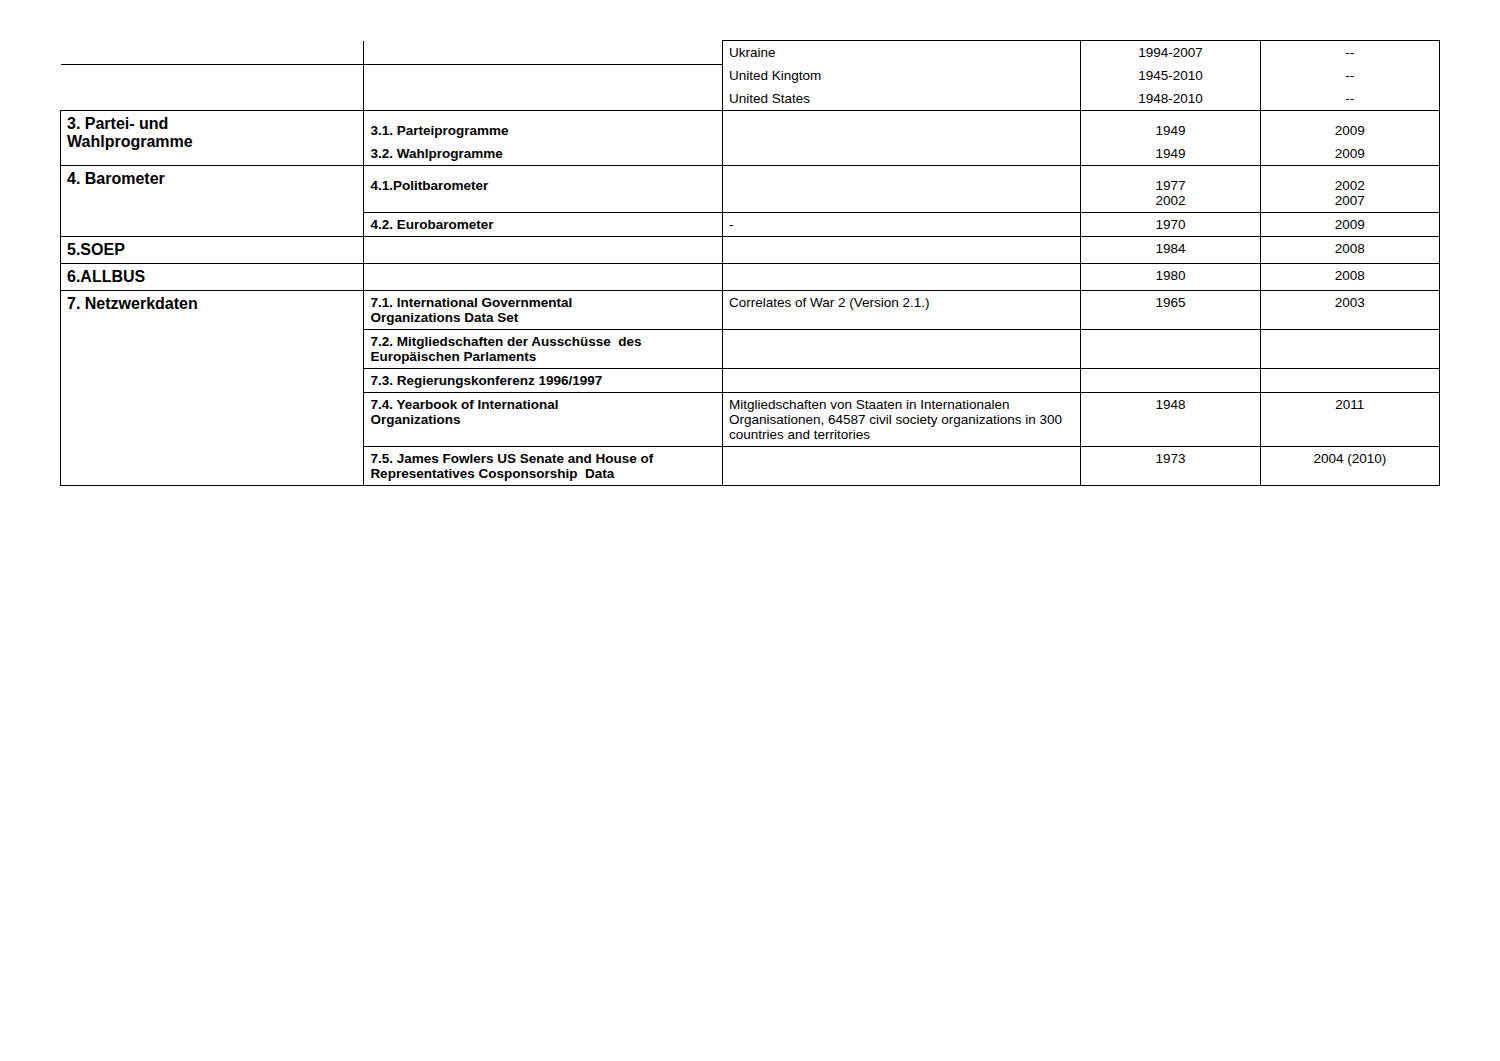| | | Ukraine | 1994-2007 | -- |
| | | United Kingtom | 1945-2010 | -- |
| | | United States | 1948-2010 | -- |
| 3. Partei- und Wahlprogramme | | | | |
| 3.1. Parteiprogramme | | 1949 | 2009 |
| 3.2. Wahlprogramme | | 1949 | 2009 |
| 4. Barometer | | | | |
| 4.1.Politbarometer | | 1977 2002 | 2002 2007 |
| 4.2. Eurobarometer | - | 1970 | 2009 |
| 5.SOEP | | | 1984 | 2008 |
| 6.ALLBUS | | | 1980 | 2008 |
| 7. Netzwerkdaten | 7.1. International Governmental Organizations Data Set | Correlates of War 2 (Version 2.1.) | 1965 | 2003 |
| 7.2. Mitgliedschaften der Ausschüsse des Europäischen Parlaments | | | |
| 7.3. Regierungskonferenz 1996/1997 | | | |
| 7.4. Yearbook of International Organizations | Mitgliedschaften von Staaten in Internationalen Organisationen, 64587 civil society organizations in 300 countries and territories | 1948 | 2011 |
| 7.5. James Fowlers US Senate and House of Representatives Cosponsorship Data | | 1973 | 2004 (2010) |